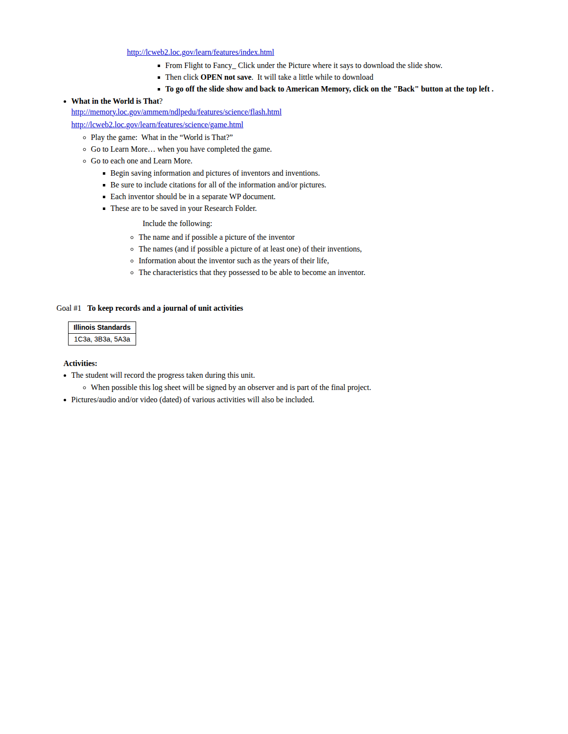http://lcweb2.loc.gov/learn/features/index.html
From Flight to Fancy_ Click under the Picture where it says to download the slide show.
Then click OPEN not save. It will take a little while to download
To go off the slide show and back to American Memory, click on the "Back" button at the top left .
What in the World is That?
http://memory.loc.gov/ammem/ndlpedu/features/science/flash.html
http://lcweb2.loc.gov/learn/features/science/game.html
Play the game: What in the “World is That?”
Go to Learn More… when you have completed the game.
Go to each one and Learn More.
Begin saving information and pictures of inventors and inventions.
Be sure to include citations for all of the information and/or pictures.
Each inventor should be in a separate WP document.
These are to be saved in your Research Folder.
Include the following:
The name and if possible a picture of the inventor
The names (and if possible a picture of at least one) of their inventions,
Information about the inventor such as the years of their life,
The characteristics that they possessed to be able to become an inventor.
Goal #1 To keep records and a journal of unit activities
| Illinois Standards |
| --- |
| 1C3a, 3B3a, 5A3a |
Activities:
The student will record the progress taken during this unit.
When possible this log sheet will be signed by an observer and is part of the final project.
Pictures/audio and/or video (dated) of various activities will also be included.